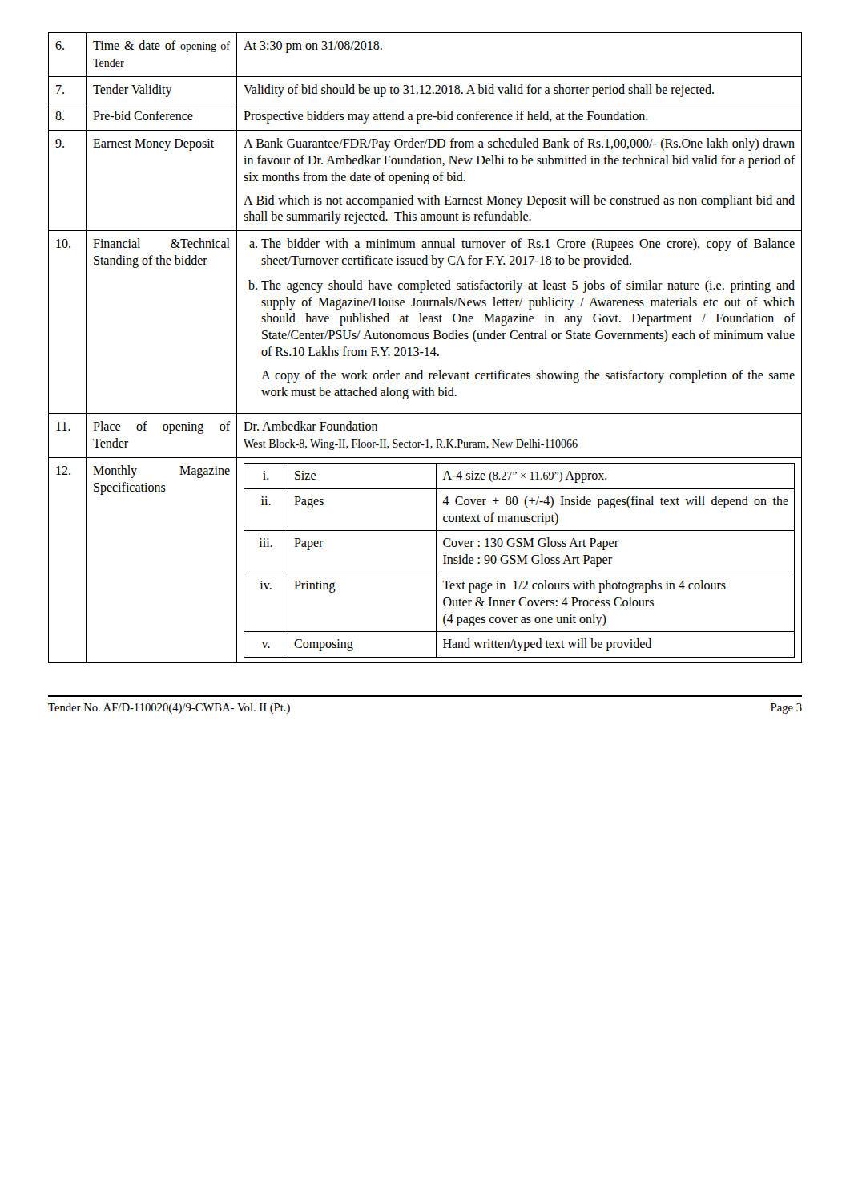| 6. | Time & date of opening of Tender | At 3:30 pm on 31/08/2018. |
| 7. | Tender Validity | Validity of bid should be up to 31.12.2018. A bid valid for a shorter period shall be rejected. |
| 8. | Pre-bid Conference | Prospective bidders may attend a pre-bid conference if held, at the Foundation. |
| 9. | Earnest Money Deposit | A Bank Guarantee/FDR/Pay Order/DD from a scheduled Bank of Rs.1,00,000/- (Rs.One lakh only) drawn in favour of Dr. Ambedkar Foundation, New Delhi to be submitted in the technical bid valid for a period of six months from the date of opening of bid. A Bid which is not accompanied with Earnest Money Deposit will be construed as non compliant bid and shall be summarily rejected. This amount is refundable. |
| 10. | Financial &Technical Standing of the bidder | The bidder with a minimum annual turnover of Rs.1 Crore (Rupees One crore), copy of Balance sheet/Turnover certificate issued by CA for F.Y. 2017-18 to be provided. The agency should have completed satisfactorily at least 5 jobs of similar nature (i.e. printing and supply of Magazine/House Journals/News letter/ publicity / Awareness materials etc out of which should have published at least One Magazine in any Govt. Department / Foundation of State/Center/PSUs/ Autonomous Bodies (under Central or State Governments) each of minimum value of Rs.10 Lakhs from F.Y. 2013-14. A copy of the work order and relevant certificates showing the satisfactory completion of the same work must be attached along with bid. |
| 11. | Place of opening of Tender | Dr. Ambedkar Foundation West Block-8, Wing-II, Floor-II, Sector-1, R.K.Puram, New Delhi-110066 |
| 12. | Monthly Magazine Specifications | / i. / Size / A-4 size (8.27” × 11.69”) Approx. / / ii. / Pages / 4 Cover + 80 (+/-4) Inside pages(final text will depend on the context of manuscript) / / iii. / Paper / Cover : 130 GSM Gloss Art Paper Inside : 90 GSM Gloss Art Paper / / iv. / Printing / Text page in 1/2 colours with photographs in 4 colours Outer & Inner Covers: 4 Process Colours (4 pages cover as one unit only) / / v. / Composing / Hand written/typed text will be provided / |
Tender No. AF/D-110020(4)/9-CWBA- Vol. II (Pt.) Page 3